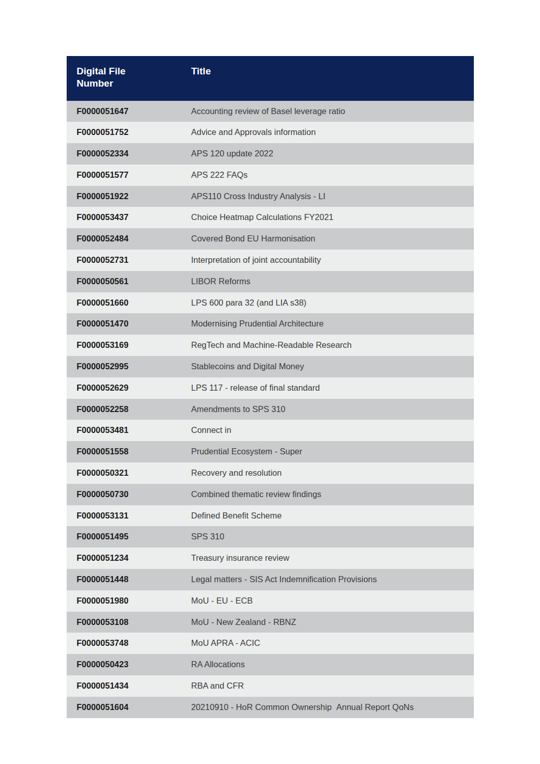| Digital File Number | Title |
| --- | --- |
| F0000051647 | Accounting review of Basel leverage ratio |
| F0000051752 | Advice and Approvals information |
| F0000052334 | APS 120 update 2022 |
| F0000051577 | APS 222 FAQs |
| F0000051922 | APS110 Cross Industry Analysis - LI |
| F0000053437 | Choice Heatmap Calculations FY2021 |
| F0000052484 | Covered Bond EU Harmonisation |
| F0000052731 | Interpretation of joint accountability |
| F0000050561 | LIBOR Reforms |
| F0000051660 | LPS 600 para 32 (and LIA s38) |
| F0000051470 | Modernising Prudential Architecture |
| F0000053169 | RegTech and Machine-Readable Research |
| F0000052995 | Stablecoins and Digital Money |
| F0000052629 | LPS 117 - release of final standard |
| F0000052258 | Amendments to SPS 310 |
| F0000053481 | Connect in |
| F0000051558 | Prudential Ecosystem - Super |
| F0000050321 | Recovery and resolution |
| F0000050730 | Combined thematic review findings |
| F0000053131 | Defined Benefit Scheme |
| F0000051495 | SPS 310 |
| F0000051234 | Treasury insurance review |
| F0000051448 | Legal matters - SIS Act Indemnification Provisions |
| F0000051980 | MoU - EU - ECB |
| F0000053108 | MoU - New Zealand - RBNZ |
| F0000053748 | MoU APRA - ACIC |
| F0000050423 | RA Allocations |
| F0000051434 | RBA and CFR |
| F0000051604 | 20210910 - HoR Common Ownership Annual Report QoNs |